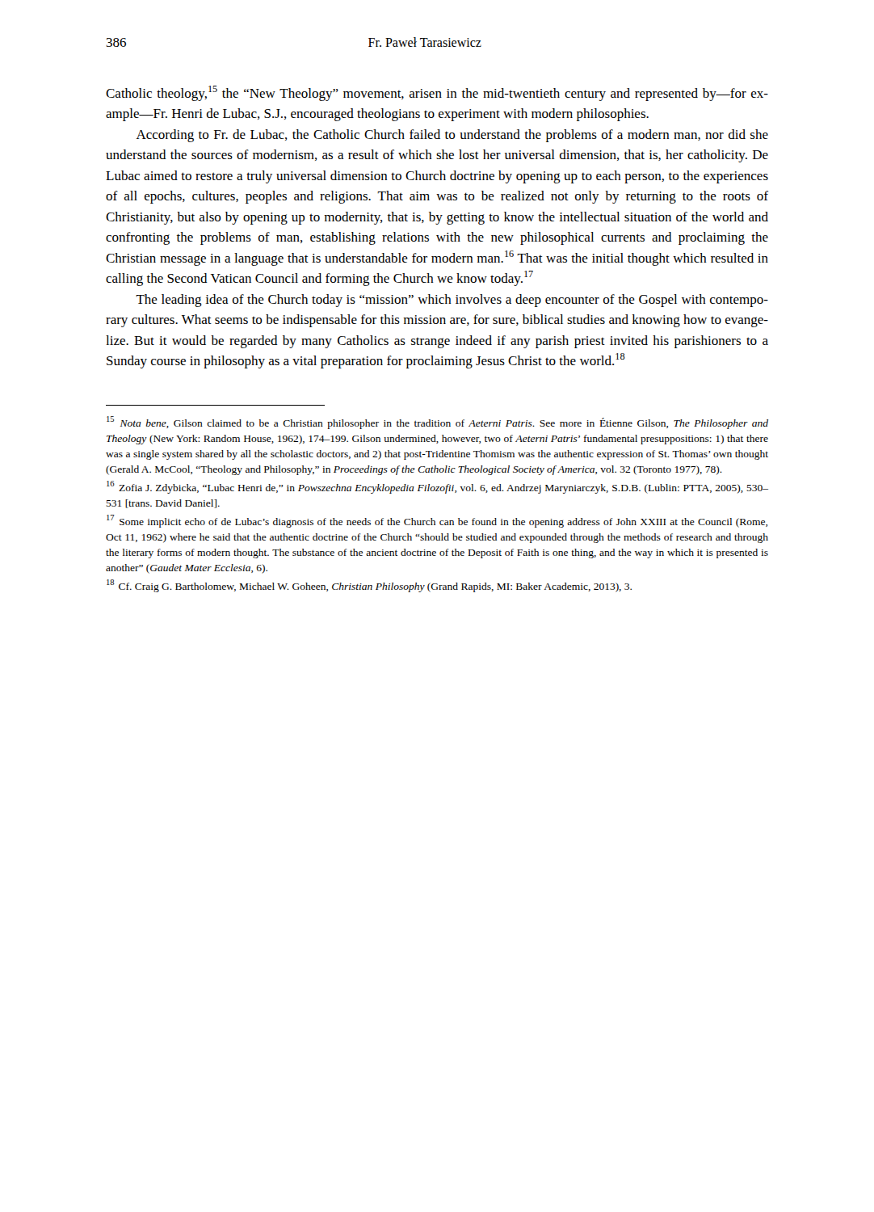386 Fr. Paweł Tarasiewicz
Catholic theology,15 the “New Theology” movement, arisen in the mid-twentieth century and represented by—for example—Fr. Henri de Lubac, S.J., encouraged theologians to experiment with modern philosophies.
According to Fr. de Lubac, the Catholic Church failed to understand the problems of a modern man, nor did she understand the sources of modernism, as a result of which she lost her universal dimension, that is, her catholicity. De Lubac aimed to restore a truly universal dimension to Church doctrine by opening up to each person, to the experiences of all epochs, cultures, peoples and religions. That aim was to be realized not only by returning to the roots of Christianity, but also by opening up to modernity, that is, by getting to know the intellectual situation of the world and confronting the problems of man, establishing relations with the new philosophical currents and proclaiming the Christian message in a language that is understandable for modern man.16 That was the initial thought which resulted in calling the Second Vatican Council and forming the Church we know today.17
The leading idea of the Church today is “mission” which involves a deep encounter of the Gospel with contemporary cultures. What seems to be indispensable for this mission are, for sure, biblical studies and knowing how to evangelize. But it would be regarded by many Catholics as strange indeed if any parish priest invited his parishioners to a Sunday course in philosophy as a vital preparation for proclaiming Jesus Christ to the world.18
15 Nota bene, Gilson claimed to be a Christian philosopher in the tradition of Aeterni Patris. See more in Étienne Gilson, The Philosopher and Theology (New York: Random House, 1962), 174–199. Gilson undermined, however, two of Aeterni Patris’ fundamental presuppositions: 1) that there was a single system shared by all the scholastic doctors, and 2) that post-Tridentine Thomism was the authentic expression of St. Thomas’ own thought (Gerald A. McCool, “Theology and Philosophy,” in Proceedings of the Catholic Theological Society of America, vol. 32 (Toronto 1977), 78).
16 Zofia J. Zdybicka, “Lubac Henri de,” in Powszechna Encyklopedia Filozofii, vol. 6, ed. Andrzej Maryniarczyk, S.D.B. (Lublin: PTTA, 2005), 530–531 [trans. David Daniel].
17 Some implicit echo of de Lubac’s diagnosis of the needs of the Church can be found in the opening address of John XXIII at the Council (Rome, Oct 11, 1962) where he said that the authentic doctrine of the Church “should be studied and expounded through the methods of research and through the literary forms of modern thought. The substance of the ancient doctrine of the Deposit of Faith is one thing, and the way in which it is presented is another” (Gaudet Mater Ecclesia, 6).
18 Cf. Craig G. Bartholomew, Michael W. Goheen, Christian Philosophy (Grand Rapids, MI: Baker Academic, 2013), 3.